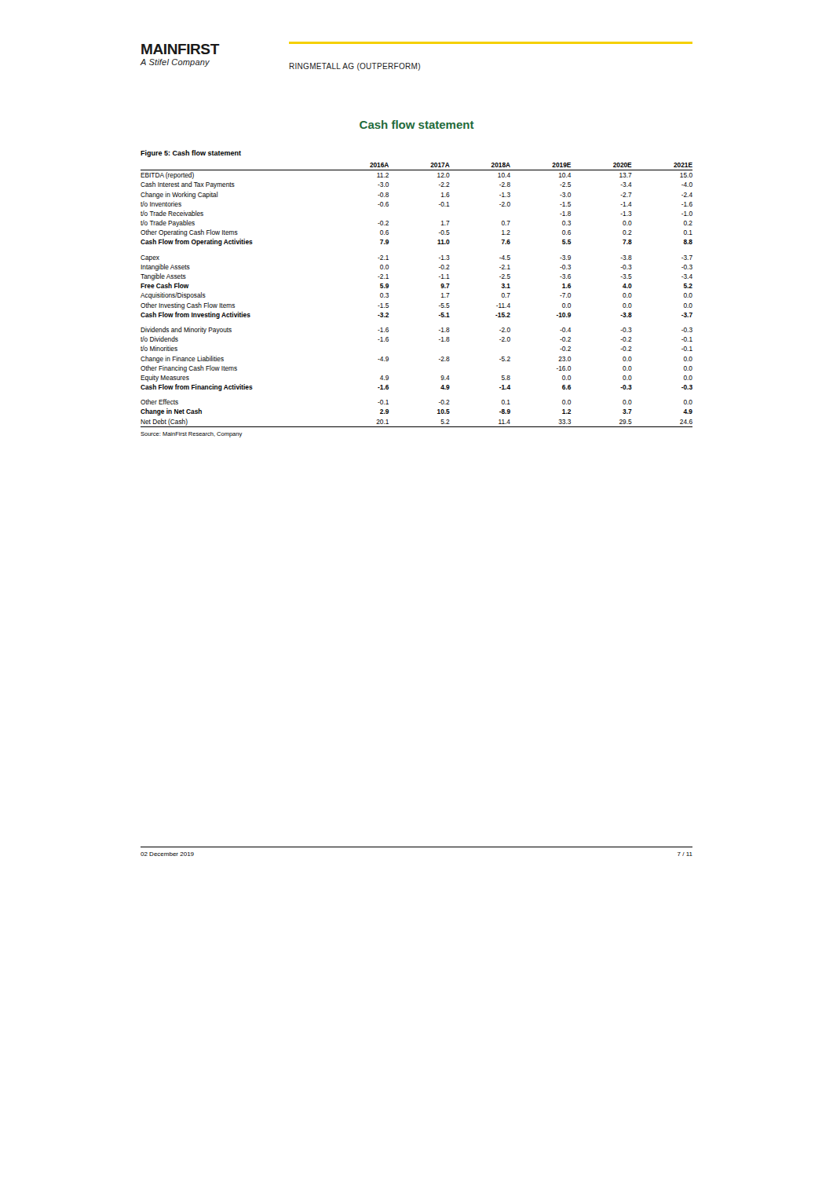MAINFIRST
A Stifel Company
RINGMETALL AG (OUTPERFORM)
Cash flow statement
Figure 5: Cash flow statement
| | 2016A | 2017A | 2018A | 2019E | 2020E | 2021E |
| --- | --- | --- | --- | --- | --- | --- |
| EBITDA (reported) | 11.2 | 12.0 | 10.4 | 10.4 | 13.7 | 15.0 |
| Cash Interest and Tax Payments | -3.0 | -2.2 | -2.8 | -2.5 | -3.4 | -4.0 |
| Change in Working Capital | -0.8 | 1.6 | -1.3 | -3.0 | -2.7 | -2.4 |
| t/o Inventories | -0.6 | -0.1 | -2.0 | -1.5 | -1.4 | -1.6 |
| t/o Trade Receivables | | | | -1.8 | -1.3 | -1.0 |
| t/o Trade Payables | -0.2 | 1.7 | 0.7 | 0.3 | 0.0 | 0.2 |
| Other Operating Cash Flow Items | 0.6 | -0.5 | 1.2 | 0.6 | 0.2 | 0.1 |
| Cash Flow from Operating Activities | 7.9 | 11.0 | 7.6 | 5.5 | 7.8 | 8.8 |
| Capex | -2.1 | -1.3 | -4.5 | -3.9 | -3.8 | -3.7 |
| Intangible Assets | 0.0 | -0.2 | -2.1 | -0.3 | -0.3 | -0.3 |
| Tangible Assets | -2.1 | -1.1 | -2.5 | -3.6 | -3.5 | -3.4 |
| Free Cash Flow | 5.9 | 9.7 | 3.1 | 1.6 | 4.0 | 5.2 |
| Acquisitions/Disposals | 0.3 | 1.7 | 0.7 | -7.0 | 0.0 | 0.0 |
| Other Investing Cash Flow Items | -1.5 | -5.5 | -11.4 | 0.0 | 0.0 | 0.0 |
| Cash Flow from Investing Activities | -3.2 | -5.1 | -15.2 | -10.9 | -3.8 | -3.7 |
| Dividends and Minority Payouts | -1.6 | -1.8 | -2.0 | -0.4 | -0.3 | -0.3 |
| t/o Dividends | -1.6 | -1.8 | -2.0 | -0.2 | -0.2 | -0.1 |
| t/o Minorities | | | | -0.2 | -0.2 | -0.1 |
| Change in Finance Liabilities | -4.9 | -2.8 | -5.2 | 23.0 | 0.0 | 0.0 |
| Other Financing Cash Flow Items | | | | -16.0 | 0.0 | 0.0 |
| Equity Measures | 4.9 | 9.4 | 5.8 | 0.0 | 0.0 | 0.0 |
| Cash Flow from Financing Activities | -1.6 | 4.9 | -1.4 | 6.6 | -0.3 | -0.3 |
| Other Effects | -0.1 | -0.2 | 0.1 | 0.0 | 0.0 | 0.0 |
| Change in Net Cash | 2.9 | 10.5 | -8.9 | 1.2 | 3.7 | 4.9 |
| Net Debt (Cash) | 20.1 | 5.2 | 11.4 | 33.3 | 29.5 | 24.6 |
Source: MainFirst Research, Company
02 December 2019
7 / 11